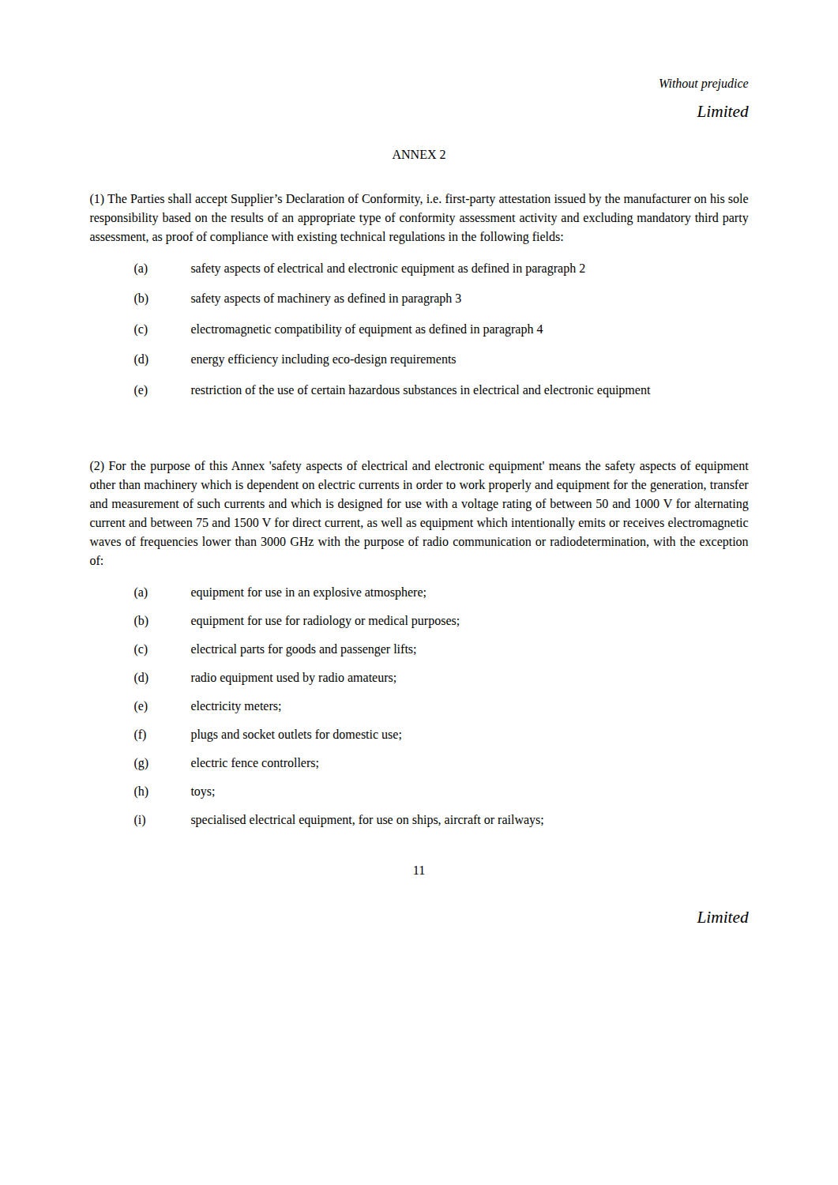Without prejudice
Limited
ANNEX 2
(1) The Parties shall accept Supplier’s Declaration of Conformity, i.e. first-party attestation issued by the manufacturer on his sole responsibility based on the results of an appropriate type of conformity assessment activity and excluding mandatory third party assessment, as proof of compliance with existing technical regulations in the following fields:
(a) safety aspects of electrical and electronic equipment as defined in paragraph 2
(b) safety aspects of machinery as defined in paragraph 3
(c) electromagnetic compatibility of equipment as defined in paragraph 4
(d) energy efficiency including eco-design requirements
(e) restriction of the use of certain hazardous substances in electrical and electronic equipment
(2) For the purpose of this Annex 'safety aspects of electrical and electronic equipment' means the safety aspects of equipment other than machinery which is dependent on electric currents in order to work properly and equipment for the generation, transfer and measurement of such currents and which is designed for use with a voltage rating of between 50 and 1000 V for alternating current and between 75 and 1500 V for direct current, as well as equipment which intentionally emits or receives electromagnetic waves of frequencies lower than 3000 GHz with the purpose of radio communication or radiodetermination, with the exception of:
(a) equipment for use in an explosive atmosphere;
(b) equipment for use for radiology or medical purposes;
(c) electrical parts for goods and passenger lifts;
(d) radio equipment used by radio amateurs;
(e) electricity meters;
(f) plugs and socket outlets for domestic use;
(g) electric fence controllers;
(h) toys;
(i) specialised electrical equipment, for use on ships, aircraft or railways;
11
Limited